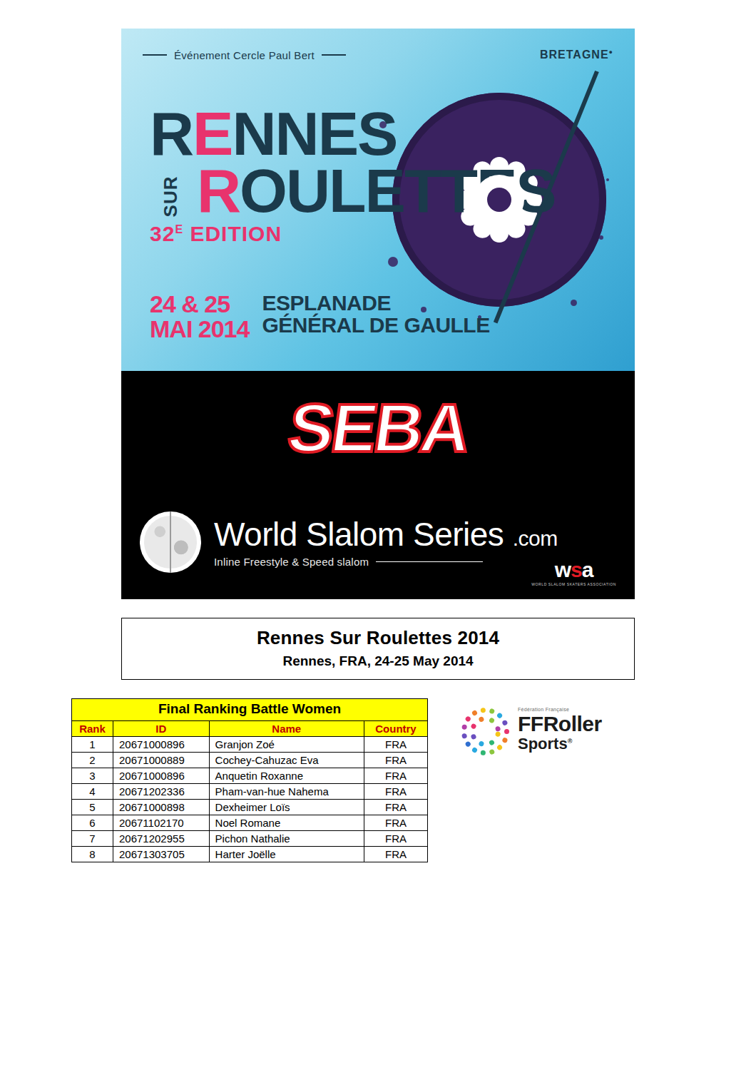Événement Cercle Paul Bert
BRETAGNE●
RENNES
SUR
ROULETTES
32E EDITION
24 & 25
MAI 2014
ESPLANADE
GÉNÉRAL DE GAULLE
SEBA
World Slalom Series .com
Inline Freestyle & Speed slalom
wsa
WORLD SLALOM SKATERS ASSOCIATION
Rennes Sur Roulettes 2014
Rennes, FRA, 24-25 May 2014
Final Ranking Battle Women
| Rank | ID | Name | Country |
| --- | --- | --- | --- |
| 1 | 20671000896 | Granjon Zoé | FRA |
| 2 | 20671000889 | Cochey-Cahuzac Eva | FRA |
| 3 | 20671000896 | Anquetin Roxanne | FRA |
| 4 | 20671202336 | Pham-van-hue Nahema | FRA |
| 5 | 20671000898 | Dexheimer Loïs | FRA |
| 6 | 20671102170 | Noel Romane | FRA |
| 7 | 20671202955 | Pichon Nathalie | FRA |
| 8 | 20671303705 | Harter Joëlle | FRA |
Fédération Française
FFRoller
Sports®